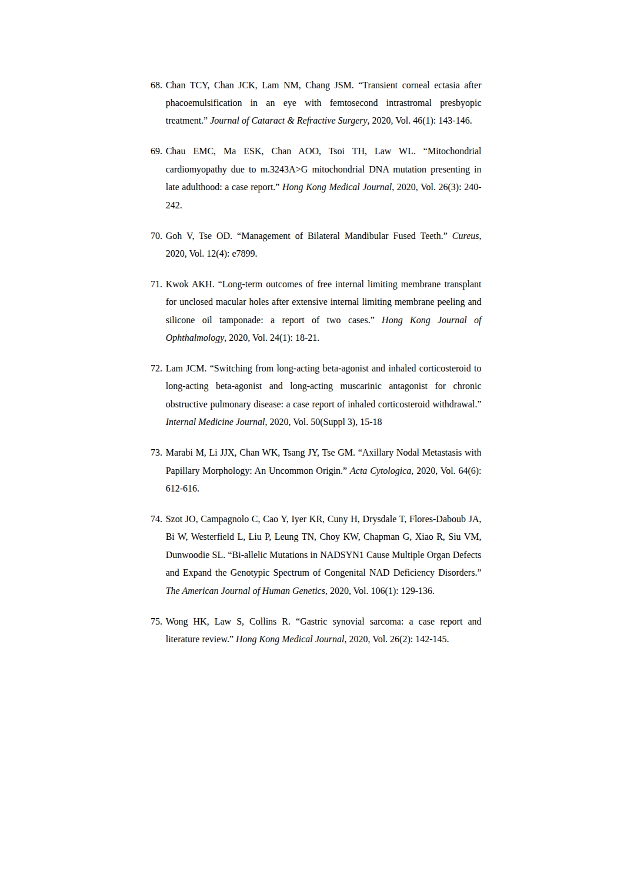Chan TCY, Chan JCK, Lam NM, Chang JSM. “Transient corneal ectasia after phacoemulsification in an eye with femtosecond intrastromal presbyopic treatment.” Journal of Cataract & Refractive Surgery, 2020, Vol. 46(1): 143-146.
Chau EMC, Ma ESK, Chan AOO, Tsoi TH, Law WL. “Mitochondrial cardiomyopathy due to m.3243A>G mitochondrial DNA mutation presenting in late adulthood: a case report.” Hong Kong Medical Journal, 2020, Vol. 26(3): 240-242.
Goh V, Tse OD. “Management of Bilateral Mandibular Fused Teeth.” Cureus, 2020, Vol. 12(4): e7899.
Kwok AKH. “Long-term outcomes of free internal limiting membrane transplant for unclosed macular holes after extensive internal limiting membrane peeling and silicone oil tamponade: a report of two cases.” Hong Kong Journal of Ophthalmology, 2020, Vol. 24(1): 18-21.
Lam JCM. “Switching from long-acting beta-agonist and inhaled corticosteroid to long-acting beta-agonist and long-acting muscarinic antagonist for chronic obstructive pulmonary disease: a case report of inhaled corticosteroid withdrawal.” Internal Medicine Journal, 2020, Vol. 50(Suppl 3), 15-18
Marabi M, Li JJX, Chan WK, Tsang JY, Tse GM. “Axillary Nodal Metastasis with Papillary Morphology: An Uncommon Origin.” Acta Cytologica, 2020, Vol. 64(6): 612-616.
Szot JO, Campagnolo C, Cao Y, Iyer KR, Cuny H, Drysdale T, Flores-Daboub JA, Bi W, Westerfield L, Liu P, Leung TN, Choy KW, Chapman G, Xiao R, Siu VM, Dunwoodie SL. “Bi-allelic Mutations in NADSYN1 Cause Multiple Organ Defects and Expand the Genotypic Spectrum of Congenital NAD Deficiency Disorders.” The American Journal of Human Genetics, 2020, Vol. 106(1): 129-136.
Wong HK, Law S, Collins R. “Gastric synovial sarcoma: a case report and literature review.” Hong Kong Medical Journal, 2020, Vol. 26(2): 142-145.